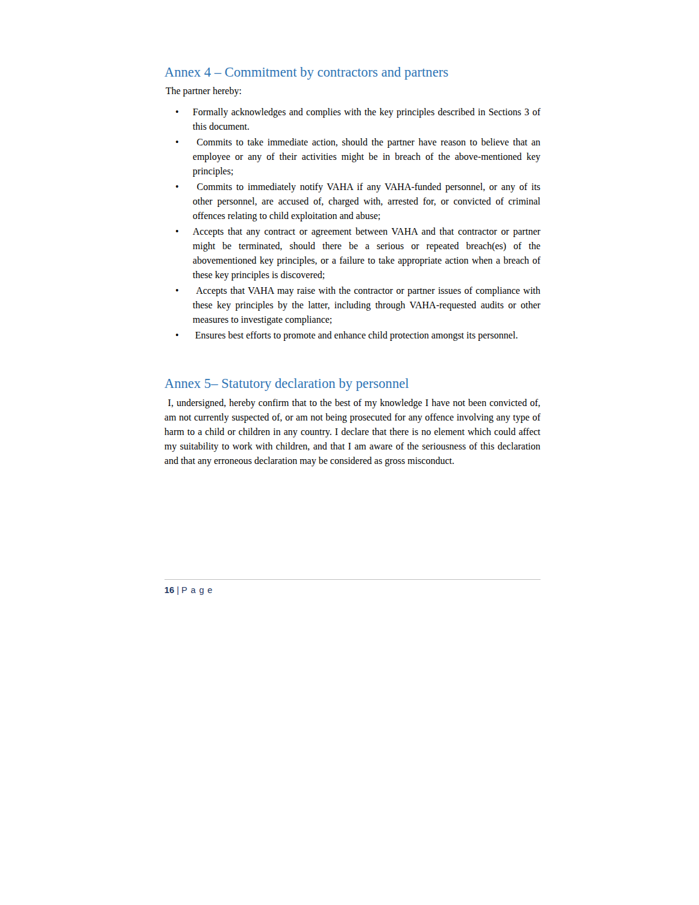Annex 4 – Commitment by contractors and partners
The partner hereby:
Formally acknowledges and complies with the key principles described in Sections 3 of this document.
Commits to take immediate action, should the partner have reason to believe that an employee or any of their activities might be in breach of the above-mentioned key principles;
Commits to immediately notify VAHA if any VAHA-funded personnel, or any of its other personnel, are accused of, charged with, arrested for, or convicted of criminal offences relating to child exploitation and abuse;
Accepts that any contract or agreement between VAHA and that contractor or partner might be terminated, should there be a serious or repeated breach(es) of the abovementioned key principles, or a failure to take appropriate action when a breach of these key principles is discovered;
Accepts that VAHA may raise with the contractor or partner issues of compliance with these key principles by the latter, including through VAHA-requested audits or other measures to investigate compliance;
Ensures best efforts to promote and enhance child protection amongst its personnel.
Annex 5– Statutory declaration by personnel
I, undersigned, hereby confirm that to the best of my knowledge I have not been convicted of, am not currently suspected of, or am not being prosecuted for any offence involving any type of harm to a child or children in any country. I declare that there is no element which could affect my suitability to work with children, and that I am aware of the seriousness of this declaration and that any erroneous declaration may be considered as gross misconduct.
16 | P a g e